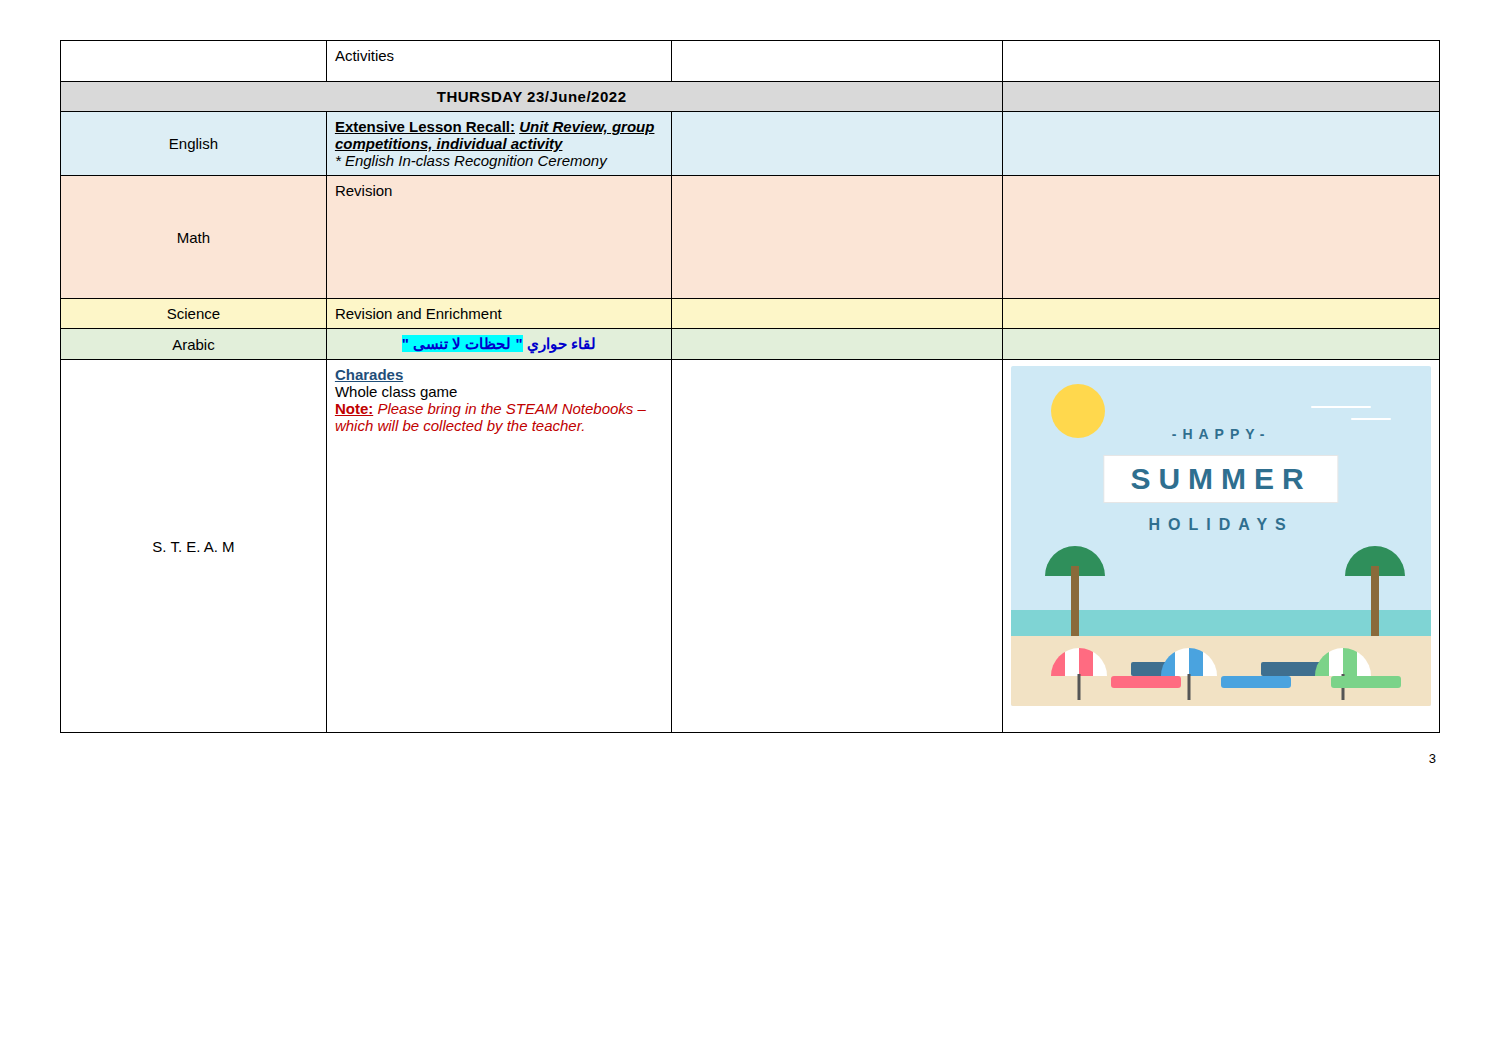| | Activities | | |
| THURSDAY 23/June/2022 | |
| English | Extensive Lesson Recall: Unit Review, group competitions, individual activity * English In-class Recognition Ceremony | | |
| Math | Revision | | |
| Science | Revision and Enrichment | | |
| Arabic | لقاء حواري " لحظات لا تنسى " | | |
| S. T. E. A. M | Charades Whole class game Note: Please bring in the STEAM Notebooks – which will be collected by the teacher. | | -HAPPY- SUMMER HOLIDAYS |
3